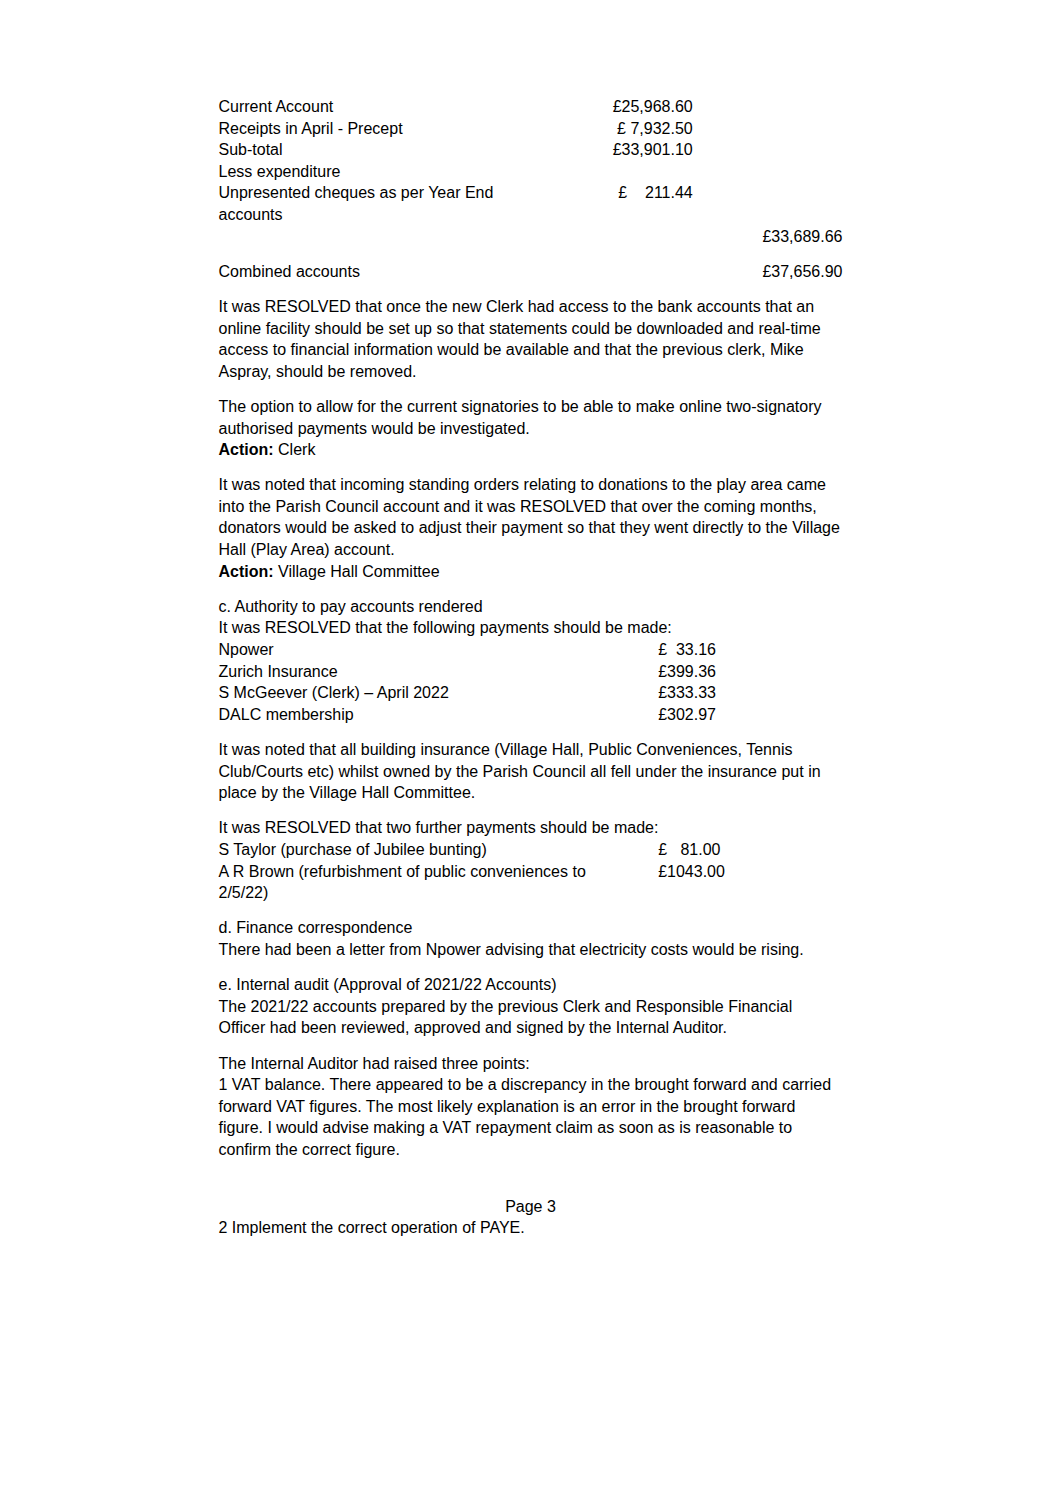| Current Account | £25,968.60 | |
| Receipts in April - Precept | £ 7,932.50 | |
| Sub-total | £33,901.10 | |
| Less expenditure | | |
| Unpresented cheques as per Year End accounts | £ 211.44 | |
| | | £33,689.66 |
| Combined accounts | | £37,656.90 |
It was RESOLVED that once the new Clerk had access to the bank accounts that an online facility should be set up so that statements could be downloaded and real-time access to financial information would be available and that the previous clerk, Mike Aspray, should be removed.
The option to allow for the current signatories to be able to make online two-signatory authorised payments would be investigated.
Action: Clerk
It was noted that incoming standing orders relating to donations to the play area came into the Parish Council account and it was RESOLVED that over the coming months, donators would be asked to adjust their payment so that they went directly to the Village Hall (Play Area) account.
Action: Village Hall Committee
c. Authority to pay accounts rendered
It was RESOLVED that the following payments should be made:
| Npower | £ 33.16 |
| Zurich Insurance | £399.36 |
| S McGeever (Clerk) – April 2022 | £333.33 |
| DALC membership | £302.97 |
It was noted that all building insurance (Village Hall, Public Conveniences, Tennis Club/Courts etc) whilst owned by the Parish Council all fell under the insurance put in place by the Village Hall Committee.
It was RESOLVED that two further payments should be made:
| S Taylor (purchase of Jubilee bunting) | £ 81.00 |
| A R Brown (refurbishment of public conveniences to 2/5/22) | £1043.00 |
d. Finance correspondence
There had been a letter from Npower advising that electricity costs would be rising.
e. Internal audit (Approval of 2021/22 Accounts)
The 2021/22 accounts prepared by the previous Clerk and Responsible Financial Officer had been reviewed, approved and signed by the Internal Auditor.
The Internal Auditor had raised three points:
1 VAT balance. There appeared to be a discrepancy in the brought forward and carried forward VAT figures. The most likely explanation is an error in the brought forward figure. I would advise making a VAT repayment claim as soon as is reasonable to confirm the correct figure.
Page 3
2 Implement the correct operation of PAYE.